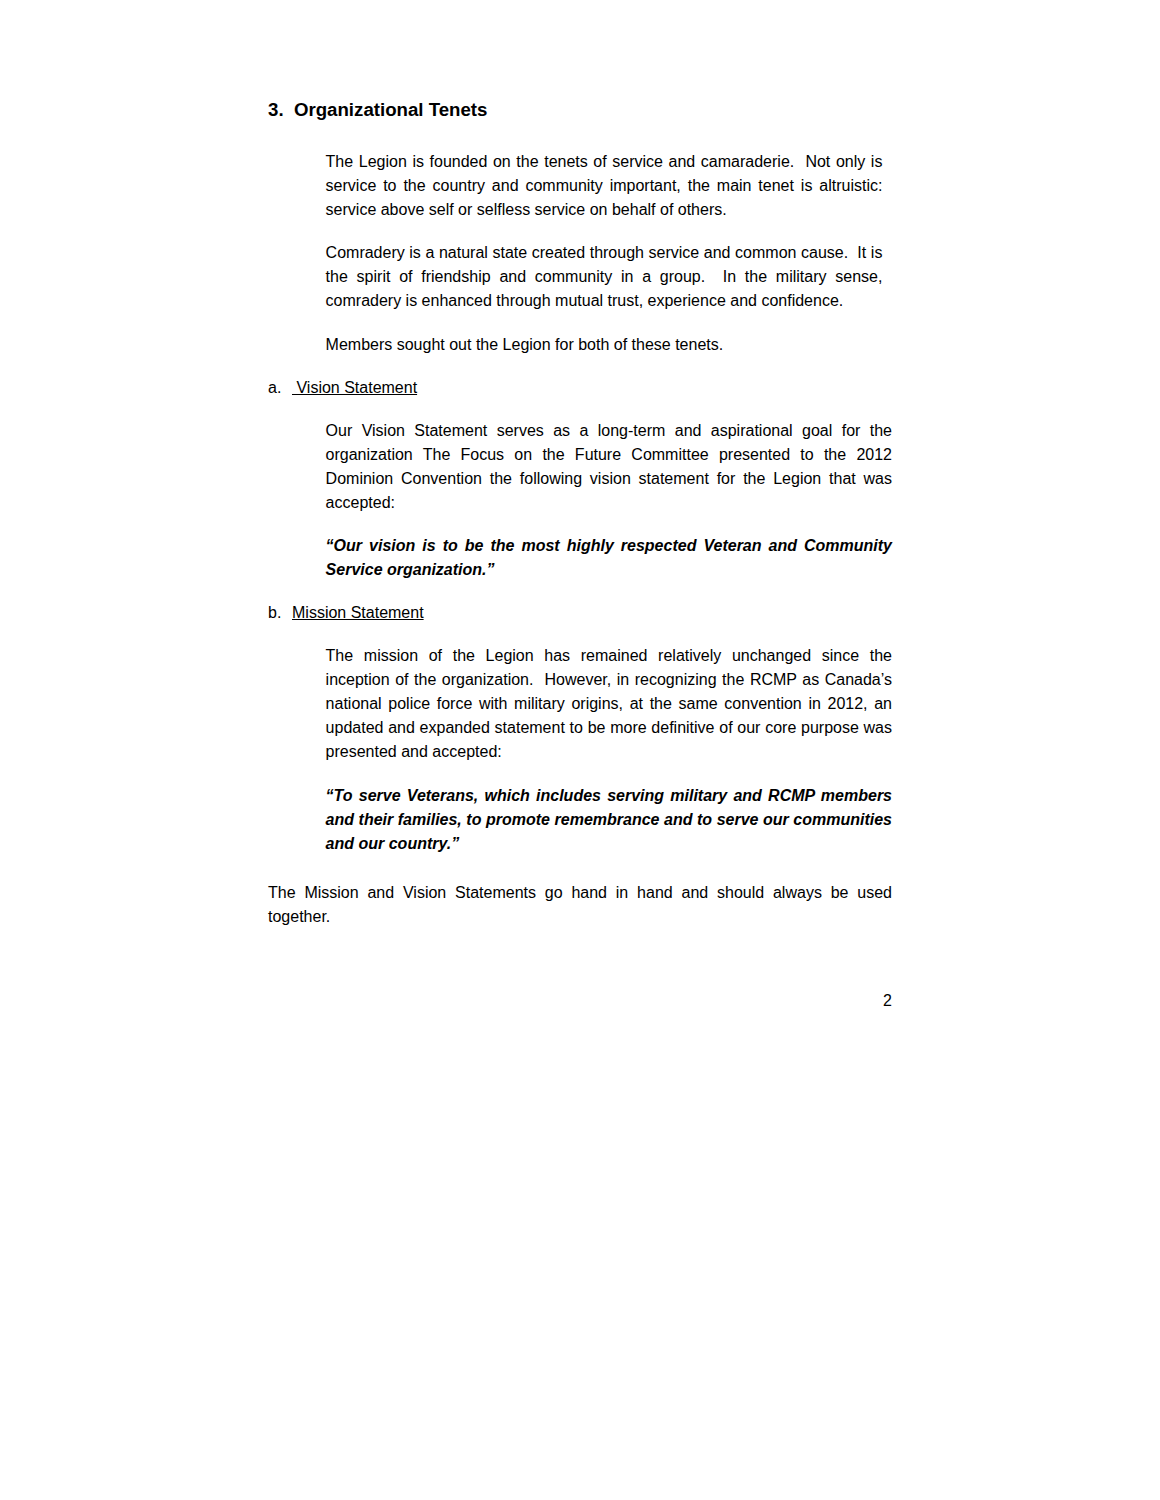3. Organizational Tenets
The Legion is founded on the tenets of service and camaraderie. Not only is service to the country and community important, the main tenet is altruistic: service above self or selfless service on behalf of others.
Comradery is a natural state created through service and common cause. It is the spirit of friendship and community in a group. In the military sense, comradery is enhanced through mutual trust, experience and confidence.
Members sought out the Legion for both of these tenets.
a. Vision Statement
Our Vision Statement serves as a long-term and aspirational goal for the organization The Focus on the Future Committee presented to the 2012 Dominion Convention the following vision statement for the Legion that was accepted:
“Our vision is to be the most highly respected Veteran and Community Service organization.”
b. Mission Statement
The mission of the Legion has remained relatively unchanged since the inception of the organization. However, in recognizing the RCMP as Canada’s national police force with military origins, at the same convention in 2012, an updated and expanded statement to be more definitive of our core purpose was presented and accepted:
“To serve Veterans, which includes serving military and RCMP members and their families, to promote remembrance and to serve our communities and our country.”
The Mission and Vision Statements go hand in hand and should always be used together.
2